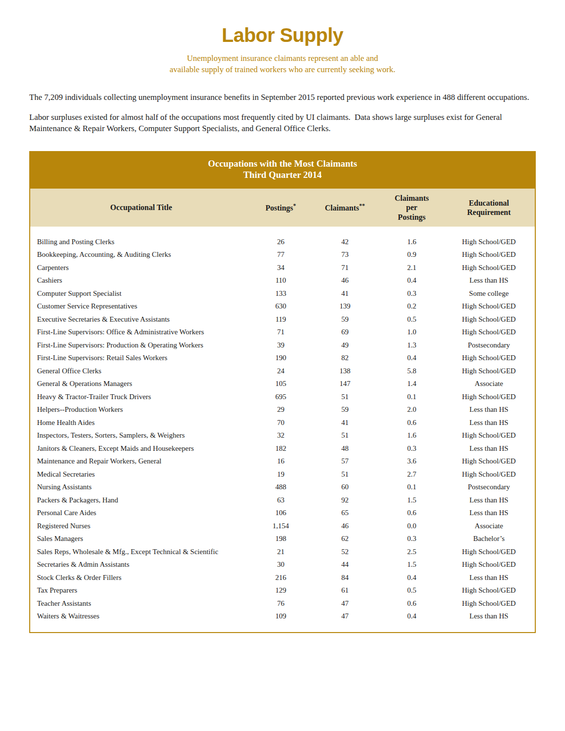Labor Supply
Unemployment insurance claimants represent an able and
available supply of trained workers who are currently seeking work.
The 7,209 individuals collecting unemployment insurance benefits in September 2015 reported previous work experience in 488 different occupations.
Labor surpluses existed for almost half of the occupations most frequently cited by UI claimants. Data shows large surpluses exist for General Maintenance & Repair Workers, Computer Support Specialists, and General Office Clerks.
Occupations with the Most Claimants Third Quarter 2014
| Occupational Title | Postings * | Claimants ** | Claimants per Postings | Educational Requirement |
| --- | --- | --- | --- | --- |
| Billing and Posting Clerks | 26 | 42 | 1.6 | High School/GED |
| Bookkeeping, Accounting, & Auditing Clerks | 77 | 73 | 0.9 | High School/GED |
| Carpenters | 34 | 71 | 2.1 | High School/GED |
| Cashiers | 110 | 46 | 0.4 | Less than HS |
| Computer Support Specialist | 133 | 41 | 0.3 | Some college |
| Customer Service Representatives | 630 | 139 | 0.2 | High School/GED |
| Executive Secretaries & Executive Assistants | 119 | 59 | 0.5 | High School/GED |
| First-Line Supervisors: Office & Administrative Workers | 71 | 69 | 1.0 | High School/GED |
| First-Line Supervisors: Production & Operating Workers | 39 | 49 | 1.3 | Postsecondary |
| First-Line Supervisors: Retail Sales Workers | 190 | 82 | 0.4 | High School/GED |
| General Office Clerks | 24 | 138 | 5.8 | High School/GED |
| General & Operations Managers | 105 | 147 | 1.4 | Associate |
| Heavy & Tractor-Trailer Truck Drivers | 695 | 51 | 0.1 | High School/GED |
| Helpers--Production Workers | 29 | 59 | 2.0 | Less than HS |
| Home Health Aides | 70 | 41 | 0.6 | Less than HS |
| Inspectors, Testers, Sorters, Samplers, & Weighers | 32 | 51 | 1.6 | High School/GED |
| Janitors & Cleaners, Except Maids and Housekeepers | 182 | 48 | 0.3 | Less than HS |
| Maintenance and Repair Workers, General | 16 | 57 | 3.6 | High School/GED |
| Medical Secretaries | 19 | 51 | 2.7 | High School/GED |
| Nursing Assistants | 488 | 60 | 0.1 | Postsecondary |
| Packers & Packagers, Hand | 63 | 92 | 1.5 | Less than HS |
| Personal Care Aides | 106 | 65 | 0.6 | Less than HS |
| Registered Nurses | 1,154 | 46 | 0.0 | Associate |
| Sales Managers | 198 | 62 | 0.3 | Bachelor’s |
| Sales Reps, Wholesale & Mfg., Except Technical & Scientific | 21 | 52 | 2.5 | High School/GED |
| Secretaries & Admin Assistants | 30 | 44 | 1.5 | High School/GED |
| Stock Clerks & Order Fillers | 216 | 84 | 0.4 | Less than HS |
| Tax Preparers | 129 | 61 | 0.5 | High School/GED |
| Teacher Assistants | 76 | 47 | 0.6 | High School/GED |
| Waiters & Waitresses | 109 | 47 | 0.4 | Less than HS |